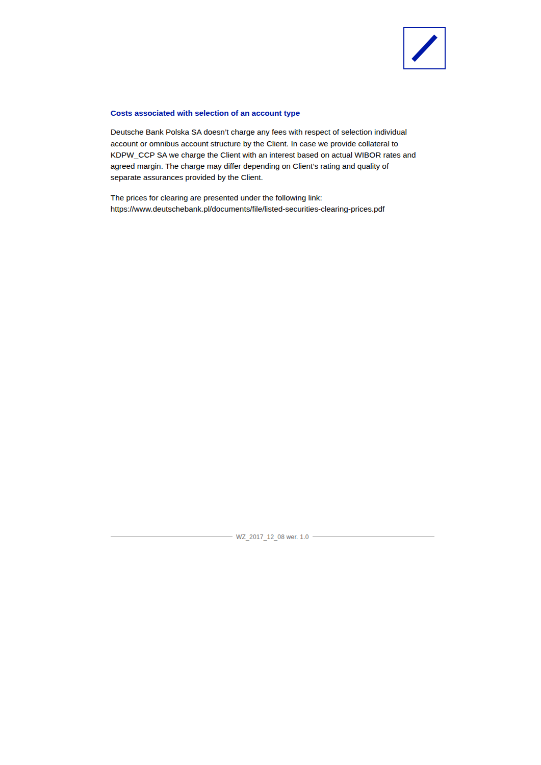Costs associated with selection of an account type
Deutsche Bank Polska SA doesn’t charge any fees with respect of selection individual account or omnibus account structure by the Client. In case we provide collateral to KDPW_CCP SA we charge the Client with an interest based on actual WIBOR rates and agreed margin. The charge may differ depending on Client’s rating and quality of separate assurances provided by the Client.
The prices for clearing are presented under the following link:
https://www.deutschebank.pl/documents/file/listed-securities-clearing-prices.pdf
WZ_2017_12_08 wer. 1.0